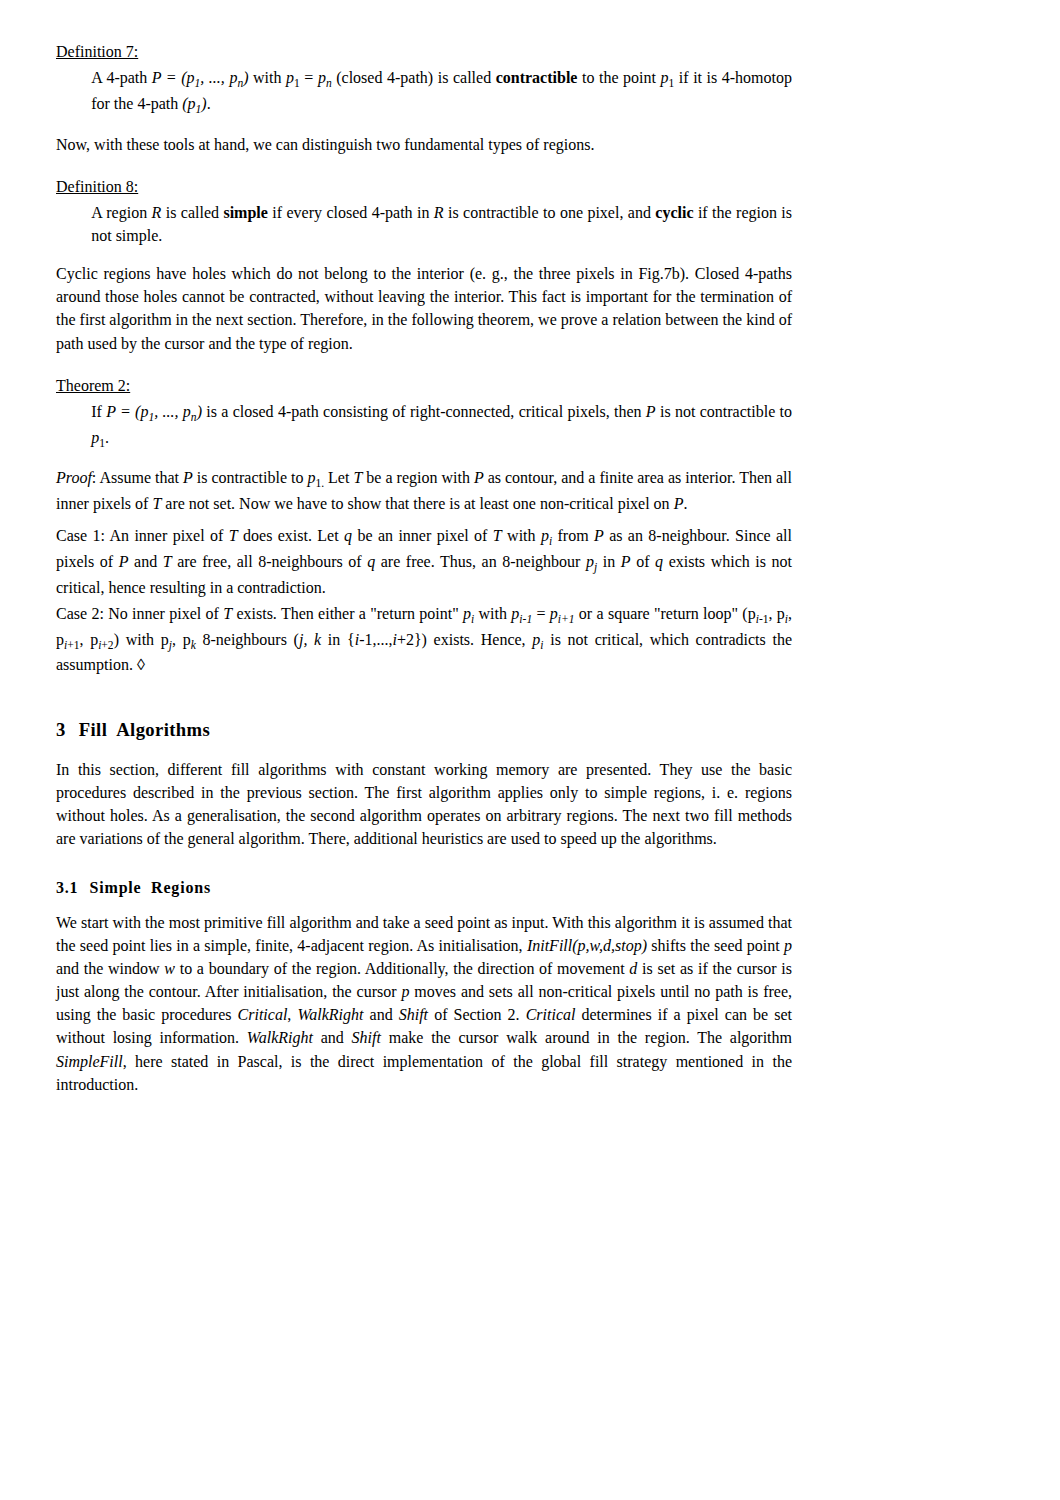Definition 7:
A 4-path P = (p1, ..., pn) with p1 = pn (closed 4-path) is called contractible to the point p1 if it is 4-homotop for the 4-path (p1).
Now, with these tools at hand, we can distinguish two fundamental types of regions.
Definition 8:
A region R is called simple if every closed 4-path in R is contractible to one pixel, and cyclic if the region is not simple.
Cyclic regions have holes which do not belong to the interior (e. g., the three pixels in Fig.7b). Closed 4-paths around those holes cannot be contracted, without leaving the interior. This fact is important for the termination of the first algorithm in the next section. Therefore, in the following theorem, we prove a relation between the kind of path used by the cursor and the type of region.
Theorem 2:
If P = (p1, ..., pn) is a closed 4-path consisting of right-connected, critical pixels, then P is not contractible to p1.
Proof: Assume that P is contractible to p1. Let T be a region with P as contour, and a finite area as interior. Then all inner pixels of T are not set. Now we have to show that there is at least one non-critical pixel on P.
Case 1: An inner pixel of T does exist. Let q be an inner pixel of T with pi from P as an 8-neighbour. Since all pixels of P and T are free, all 8-neighbours of q are free. Thus, an 8-neighbour pj in P of q exists which is not critical, hence resulting in a contradiction.
Case 2: No inner pixel of T exists. Then either a "return point" pi with pi-1 = pi+1 or a square "return loop" (pi-1, pi, pi+1, pi+2) with pj, pk 8-neighbours (j, k in {i-1,...,i+2}) exists. Hence, pi is not critical, which contradicts the assumption. ◊
3 Fill Algorithms
In this section, different fill algorithms with constant working memory are presented. They use the basic procedures described in the previous section. The first algorithm applies only to simple regions, i. e. regions without holes. As a generalisation, the second algorithm operates on arbitrary regions. The next two fill methods are variations of the general algorithm. There, additional heuristics are used to speed up the algorithms.
3.1 Simple Regions
We start with the most primitive fill algorithm and take a seed point as input. With this algorithm it is assumed that the seed point lies in a simple, finite, 4-adjacent region. As initialisation, InitFill(p,w,d,stop) shifts the seed point p and the window w to a boundary of the region. Additionally, the direction of movement d is set as if the cursor is just along the contour. After initialisation, the cursor p moves and sets all non-critical pixels until no path is free, using the basic procedures Critical, WalkRight and Shift of Section 2. Critical determines if a pixel can be set without losing information. WalkRight and Shift make the cursor walk around in the region. The algorithm SimpleFill, here stated in Pascal, is the direct implementation of the global fill strategy mentioned in the introduction.